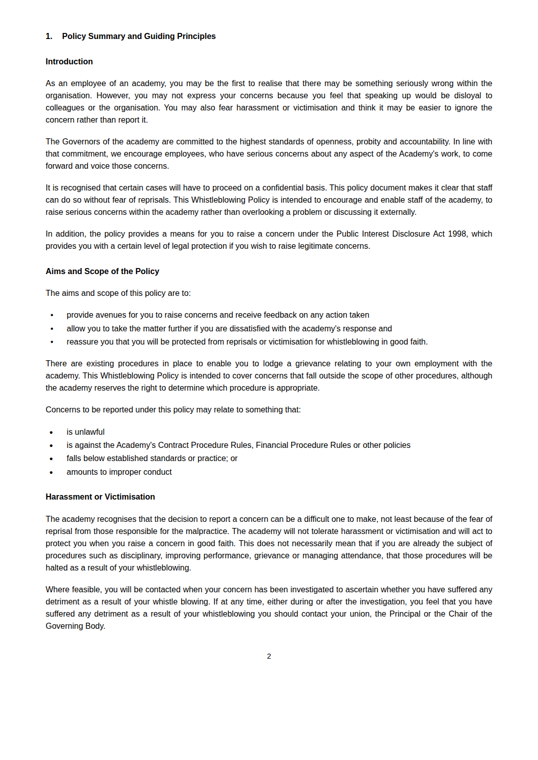1. Policy Summary and Guiding Principles
Introduction
As an employee of an academy, you may be the first to realise that there may be something seriously wrong within the organisation. However, you may not express your concerns because you feel that speaking up would be disloyal to colleagues or the organisation. You may also fear harassment or victimisation and think it may be easier to ignore the concern rather than report it.
The Governors of the academy are committed to the highest standards of openness, probity and accountability. In line with that commitment, we encourage employees, who have serious concerns about any aspect of the Academy's work, to come forward and voice those concerns.
It is recognised that certain cases will have to proceed on a confidential basis. This policy document makes it clear that staff can do so without fear of reprisals. This Whistleblowing Policy is intended to encourage and enable staff of the academy, to raise serious concerns within the academy rather than overlooking a problem or discussing it externally.
In addition, the policy provides a means for you to raise a concern under the Public Interest Disclosure Act 1998, which provides you with a certain level of legal protection if you wish to raise legitimate concerns.
Aims and Scope of the Policy
The aims and scope of this policy are to:
provide avenues for you to raise concerns and receive feedback on any action taken
allow you to take the matter further if you are dissatisfied with the academy's response and
reassure you that you will be protected from reprisals or victimisation for whistleblowing in good faith.
There are existing procedures in place to enable you to lodge a grievance relating to your own employment with the academy. This Whistleblowing Policy is intended to cover concerns that fall outside the scope of other procedures, although the academy reserves the right to determine which procedure is appropriate.
Concerns to be reported under this policy may relate to something that:
is unlawful
is against the Academy's Contract Procedure Rules, Financial Procedure Rules or other policies
falls below established standards or practice; or
amounts to improper conduct
Harassment or Victimisation
The academy recognises that the decision to report a concern can be a difficult one to make, not least because of the fear of reprisal from those responsible for the malpractice. The academy will not tolerate harassment or victimisation and will act to protect you when you raise a concern in good faith. This does not necessarily mean that if you are already the subject of procedures such as disciplinary, improving performance, grievance or managing attendance, that those procedures will be halted as a result of your whistleblowing.
Where feasible, you will be contacted when your concern has been investigated to ascertain whether you have suffered any detriment as a result of your whistle blowing. If at any time, either during or after the investigation, you feel that you have suffered any detriment as a result of your whistleblowing you should contact your union, the Principal or the Chair of the Governing Body.
2